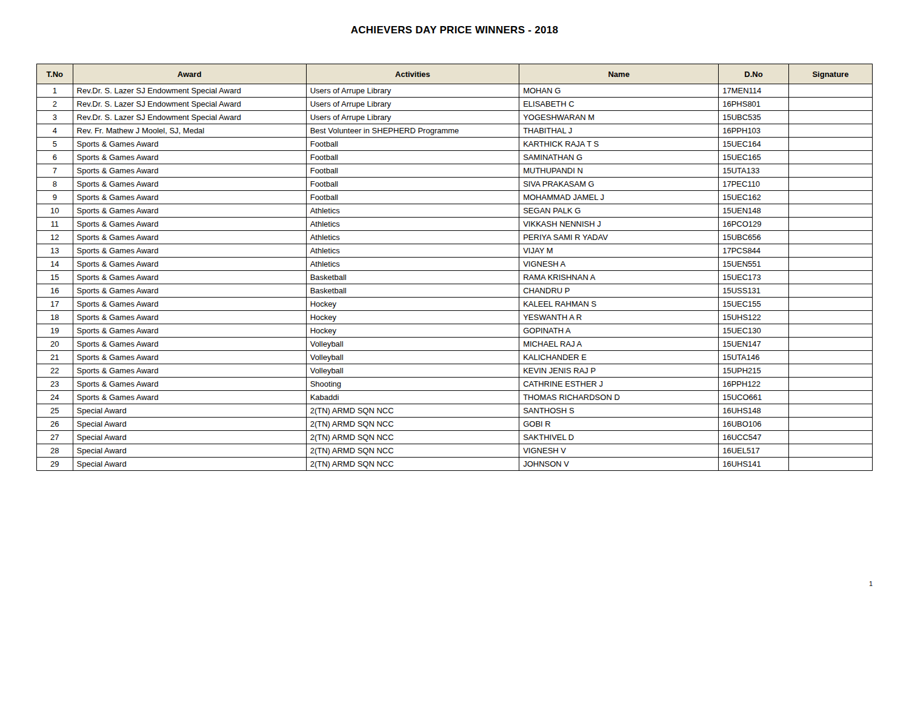ACHIEVERS DAY PRICE WINNERS - 2018
| T.No | Award | Activities | Name | D.No | Signature |
| --- | --- | --- | --- | --- | --- |
| 1 | Rev.Dr. S. Lazer SJ Endowment Special Award | Users of Arrupe Library | MOHAN G | 17MEN114 | |
| 2 | Rev.Dr. S. Lazer SJ Endowment Special Award | Users of Arrupe Library | ELISABETH C | 16PHS801 | |
| 3 | Rev.Dr. S. Lazer SJ Endowment Special Award | Users of Arrupe Library | YOGESHWARAN M | 15UBC535 | |
| 4 | Rev. Fr. Mathew J Moolel, SJ, Medal | Best Volunteer in SHEPHERD Programme | THABITHAL J | 16PPH103 | |
| 5 | Sports & Games Award | Football | KARTHICK RAJA T S | 15UEC164 | |
| 6 | Sports & Games Award | Football | SAMINATHAN G | 15UEC165 | |
| 7 | Sports & Games Award | Football | MUTHUPANDI N | 15UTA133 | |
| 8 | Sports & Games Award | Football | SIVA PRAKASAM G | 17PEC110 | |
| 9 | Sports & Games Award | Football | MOHAMMAD JAMEL J | 15UEC162 | |
| 10 | Sports & Games Award | Athletics | SEGAN PALK G | 15UEN148 | |
| 11 | Sports & Games Award | Athletics | VIKKASH NENNISH J | 16PCO129 | |
| 12 | Sports & Games Award | Athletics | PERIYA SAMI R YADAV | 15UBC656 | |
| 13 | Sports & Games Award | Athletics | VIJAY M | 17PCS844 | |
| 14 | Sports & Games Award | Athletics | VIGNESH A | 15UEN551 | |
| 15 | Sports & Games Award | Basketball | RAMA KRISHNAN A | 15UEC173 | |
| 16 | Sports & Games Award | Basketball | CHANDRU P | 15USS131 | |
| 17 | Sports & Games Award | Hockey | KALEEL RAHMAN S | 15UEC155 | |
| 18 | Sports & Games Award | Hockey | YESWANTH A R | 15UHS122 | |
| 19 | Sports & Games Award | Hockey | GOPINATH A | 15UEC130 | |
| 20 | Sports & Games Award | Volleyball | MICHAEL RAJ A | 15UEN147 | |
| 21 | Sports & Games Award | Volleyball | KALICHANDER E | 15UTA146 | |
| 22 | Sports & Games Award | Volleyball | KEVIN JENIS RAJ P | 15UPH215 | |
| 23 | Sports & Games Award | Shooting | CATHRINE ESTHER J | 16PPH122 | |
| 24 | Sports & Games Award | Kabaddi | THOMAS RICHARDSON D | 15UCO661 | |
| 25 | Special Award | 2(TN) ARMD SQN NCC | SANTHOSH S | 16UHS148 | |
| 26 | Special Award | 2(TN) ARMD SQN NCC | GOBI R | 16UBO106 | |
| 27 | Special Award | 2(TN) ARMD SQN NCC | SAKTHIVEL D | 16UCC547 | |
| 28 | Special Award | 2(TN) ARMD SQN NCC | VIGNESH V | 16UEL517 | |
| 29 | Special Award | 2(TN) ARMD SQN NCC | JOHNSON V | 16UHS141 | |
1